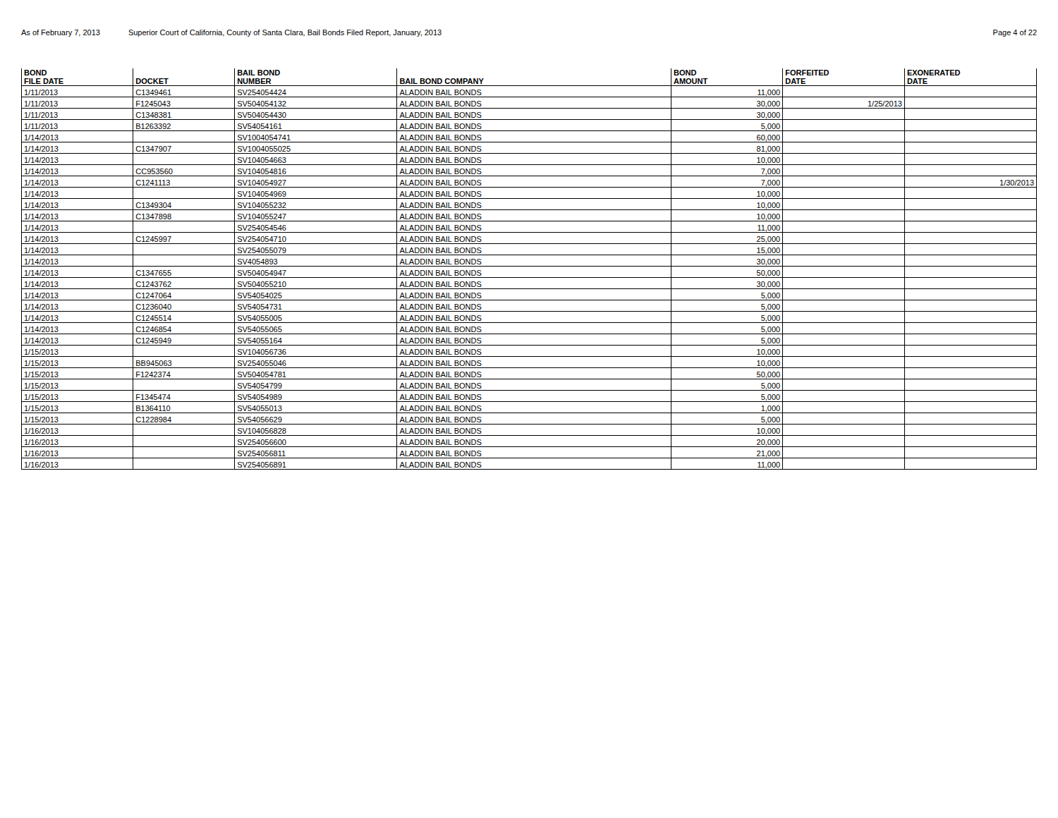As of February 7, 2013
Superior Court of California, County of Santa Clara, Bail Bonds Filed Report, January, 2013
Page 4 of 22
| BOND FILE DATE | DOCKET | BAIL BOND NUMBER | BAIL BOND COMPANY | BOND AMOUNT | FORFEITED DATE | EXONERATED DATE |
| --- | --- | --- | --- | --- | --- | --- |
| 1/11/2013 | C1349461 | SV254054424 | ALADDIN BAIL BONDS | 11,000 | | |
| 1/11/2013 | F1245043 | SV504054132 | ALADDIN BAIL BONDS | 30,000 | 1/25/2013 | |
| 1/11/2013 | C1348381 | SV504054430 | ALADDIN BAIL BONDS | 30,000 | | |
| 1/11/2013 | B1263392 | SV54054161 | ALADDIN BAIL BONDS | 5,000 | | |
| 1/14/2013 | | SV1004054741 | ALADDIN BAIL BONDS | 60,000 | | |
| 1/14/2013 | C1347907 | SV1004055025 | ALADDIN BAIL BONDS | 81,000 | | |
| 1/14/2013 | | SV104054663 | ALADDIN BAIL BONDS | 10,000 | | |
| 1/14/2013 | CC953560 | SV104054816 | ALADDIN BAIL BONDS | 7,000 | | |
| 1/14/2013 | C1241113 | SV104054927 | ALADDIN BAIL BONDS | 7,000 | | 1/30/2013 |
| 1/14/2013 | | SV104054969 | ALADDIN BAIL BONDS | 10,000 | | |
| 1/14/2013 | C1349304 | SV104055232 | ALADDIN BAIL BONDS | 10,000 | | |
| 1/14/2013 | C1347898 | SV104055247 | ALADDIN BAIL BONDS | 10,000 | | |
| 1/14/2013 | | SV254054546 | ALADDIN BAIL BONDS | 11,000 | | |
| 1/14/2013 | C1245997 | SV254054710 | ALADDIN BAIL BONDS | 25,000 | | |
| 1/14/2013 | | SV254055079 | ALADDIN BAIL BONDS | 15,000 | | |
| 1/14/2013 | | SV4054893 | ALADDIN BAIL BONDS | 30,000 | | |
| 1/14/2013 | C1347655 | SV504054947 | ALADDIN BAIL BONDS | 50,000 | | |
| 1/14/2013 | C1243762 | SV504055210 | ALADDIN BAIL BONDS | 30,000 | | |
| 1/14/2013 | C1247064 | SV54054025 | ALADDIN BAIL BONDS | 5,000 | | |
| 1/14/2013 | C1236040 | SV54054731 | ALADDIN BAIL BONDS | 5,000 | | |
| 1/14/2013 | C1245514 | SV54055005 | ALADDIN BAIL BONDS | 5,000 | | |
| 1/14/2013 | C1246854 | SV54055065 | ALADDIN BAIL BONDS | 5,000 | | |
| 1/14/2013 | C1245949 | SV54055164 | ALADDIN BAIL BONDS | 5,000 | | |
| 1/15/2013 | | SV104056736 | ALADDIN BAIL BONDS | 10,000 | | |
| 1/15/2013 | BB945063 | SV254055046 | ALADDIN BAIL BONDS | 10,000 | | |
| 1/15/2013 | F1242374 | SV504054781 | ALADDIN BAIL BONDS | 50,000 | | |
| 1/15/2013 | | SV54054799 | ALADDIN BAIL BONDS | 5,000 | | |
| 1/15/2013 | F1345474 | SV54054989 | ALADDIN BAIL BONDS | 5,000 | | |
| 1/15/2013 | B1364110 | SV54055013 | ALADDIN BAIL BONDS | 1,000 | | |
| 1/15/2013 | C1228984 | SV54056629 | ALADDIN BAIL BONDS | 5,000 | | |
| 1/16/2013 | | SV104056828 | ALADDIN BAIL BONDS | 10,000 | | |
| 1/16/2013 | | SV254056600 | ALADDIN BAIL BONDS | 20,000 | | |
| 1/16/2013 | | SV254056811 | ALADDIN BAIL BONDS | 21,000 | | |
| 1/16/2013 | | SV254056891 | ALADDIN BAIL BONDS | 11,000 | | |